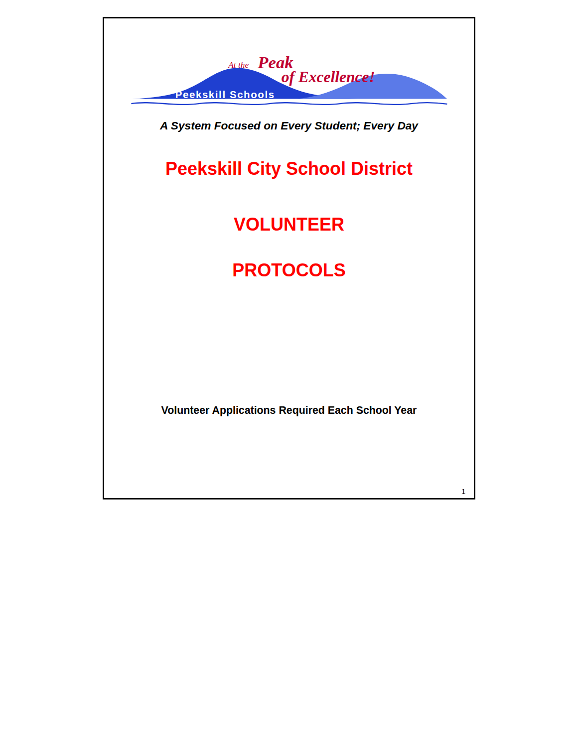At the Peak of Excellence! Peekskill Schools
A System Focused on Every Student; Every Day
Peekskill City School District
VOLUNTEER
PROTOCOLS
Volunteer Applications Required Each School Year
1